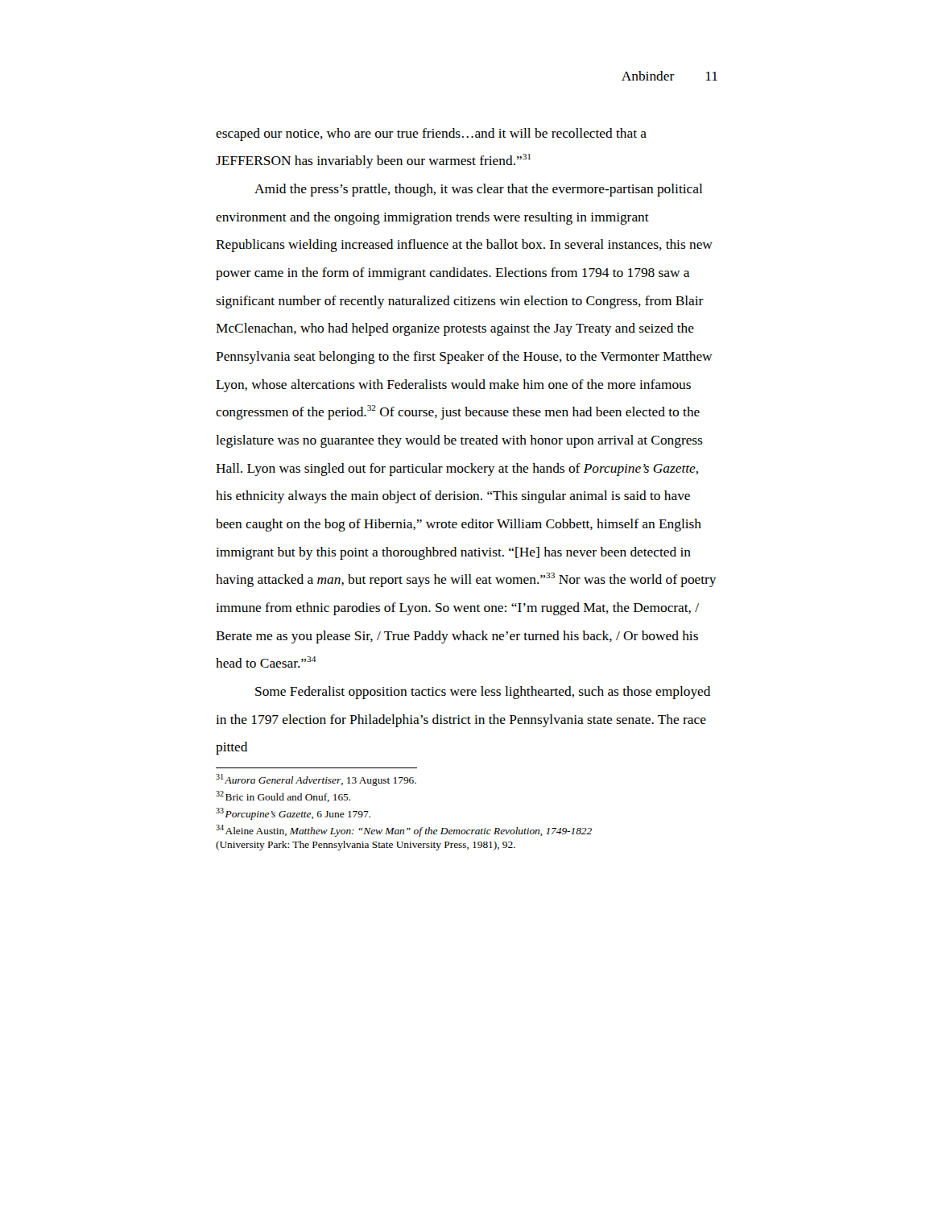Anbinder 11
escaped our notice, who are our true friends…and it will be recollected that a JEFFERSON has invariably been our warmest friend.”31
Amid the press’s prattle, though, it was clear that the evermore-partisan political environment and the ongoing immigration trends were resulting in immigrant Republicans wielding increased influence at the ballot box. In several instances, this new power came in the form of immigrant candidates. Elections from 1794 to 1798 saw a significant number of recently naturalized citizens win election to Congress, from Blair McClenachan, who had helped organize protests against the Jay Treaty and seized the Pennsylvania seat belonging to the first Speaker of the House, to the Vermonter Matthew Lyon, whose altercations with Federalists would make him one of the more infamous congressmen of the period.32 Of course, just because these men had been elected to the legislature was no guarantee they would be treated with honor upon arrival at Congress Hall. Lyon was singled out for particular mockery at the hands of Porcupine’s Gazette, his ethnicity always the main object of derision. “This singular animal is said to have been caught on the bog of Hibernia,” wrote editor William Cobbett, himself an English immigrant but by this point a thoroughbred nativist. “[He] has never been detected in having attacked a man, but report says he will eat women.”33 Nor was the world of poetry immune from ethnic parodies of Lyon. So went one: “I’m rugged Mat, the Democrat, / Berate me as you please Sir, / True Paddy whack ne’er turned his back, / Or bowed his head to Caesar.”34
Some Federalist opposition tactics were less lighthearted, such as those employed in the 1797 election for Philadelphia’s district in the Pennsylvania state senate. The race pitted
31 Aurora General Advertiser, 13 August 1796.
32 Bric in Gould and Onuf, 165.
33 Porcupine’s Gazette, 6 June 1797.
34 Aleine Austin, Matthew Lyon: “New Man” of the Democratic Revolution, 1749-1822
(University Park: The Pennsylvania State University Press, 1981), 92.